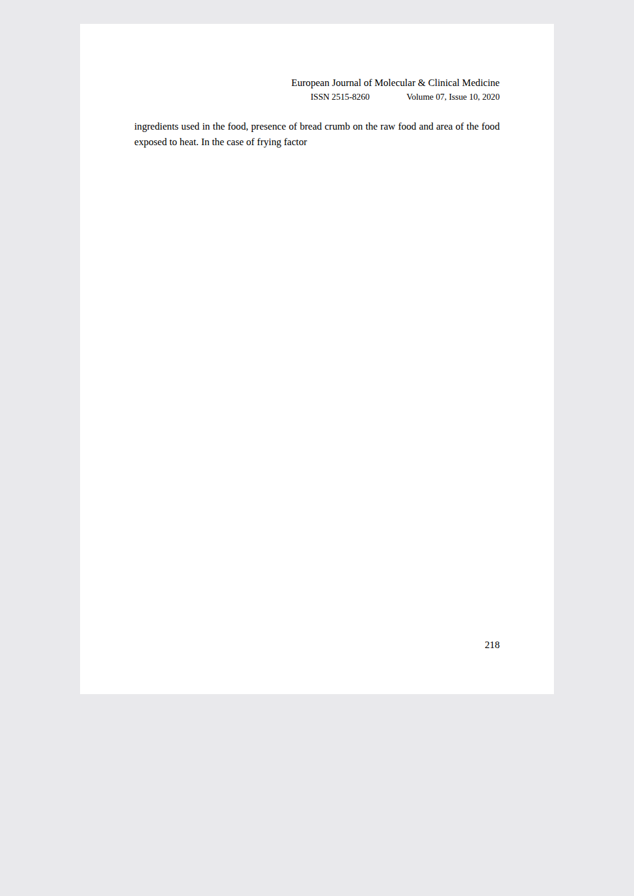European Journal of Molecular & Clinical Medicine ISSN 2515-8260 Volume 07, Issue 10, 2020
ingredients used in the food, presence of bread crumb on the raw food and area of the food exposed to heat. In the case of frying factor
218